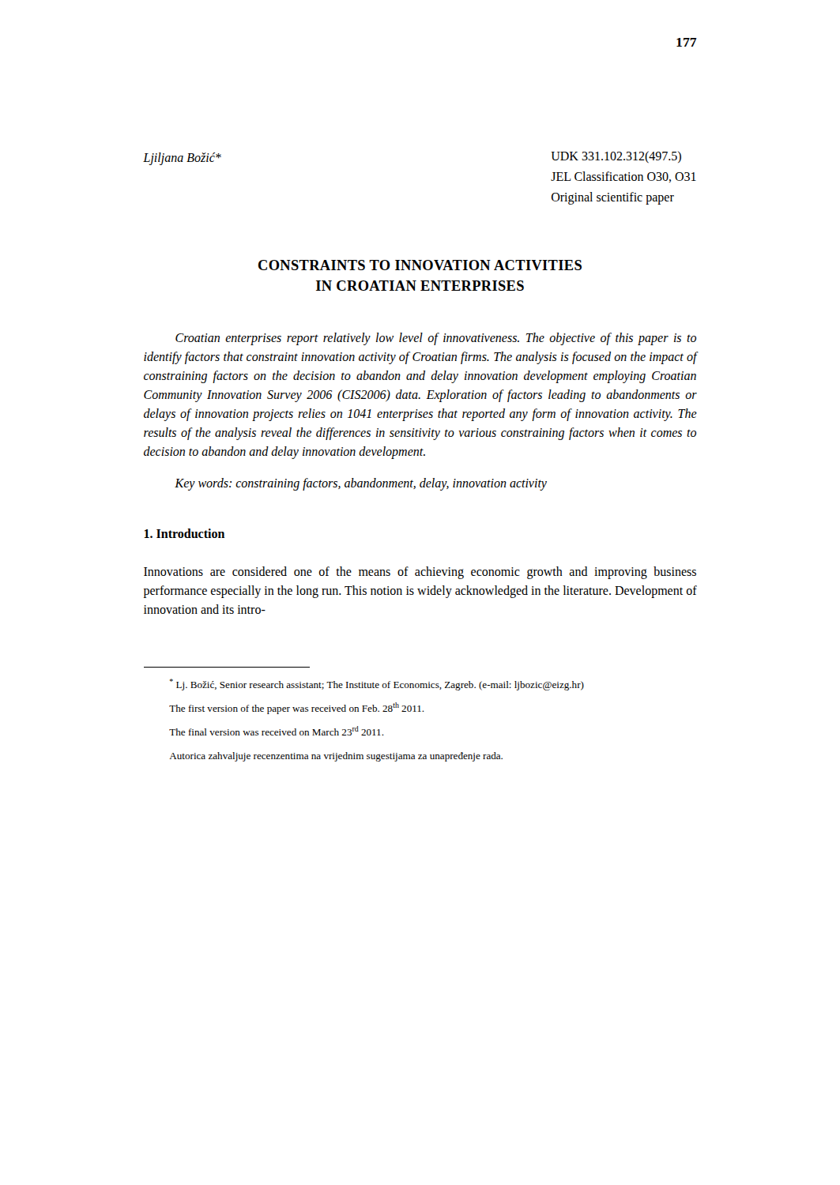177
Ljiljana Božić*
UDK 331.102.312(497.5)
JEL Classification O30, O31
Original scientific paper
CONSTRAINTS TO INNOVATION ACTIVITIES
IN CROATIAN ENTERPRISES
Croatian enterprises report relatively low level of innovativeness. The objective of this paper is to identify factors that constraint innovation activity of Croatian firms. The analysis is focused on the impact of constraining factors on the decision to abandon and delay innovation development employing Croatian Community Innovation Survey 2006 (CIS2006) data. Exploration of factors leading to abandonments or delays of innovation projects relies on 1041 enterprises that reported any form of innovation activity. The results of the analysis reveal the differences in sensitivity to various constraining factors when it comes to decision to abandon and delay innovation development.
Key words: constraining factors, abandonment, delay, innovation activity
1. Introduction
Innovations are considered one of the means of achieving economic growth and improving business performance especially in the long run. This notion is widely acknowledged in the literature. Development of innovation and its intro-
* Lj. Božić, Senior research assistant; The Institute of Economics, Zagreb. (e-mail: ljbozic@eizg.hr)
The first version of the paper was received on Feb. 28th 2011.
The final version was received on March 23rd 2011.
Autorica zahvaljuje recenzentima na vrijednim sugestijama za unapređenje rada.